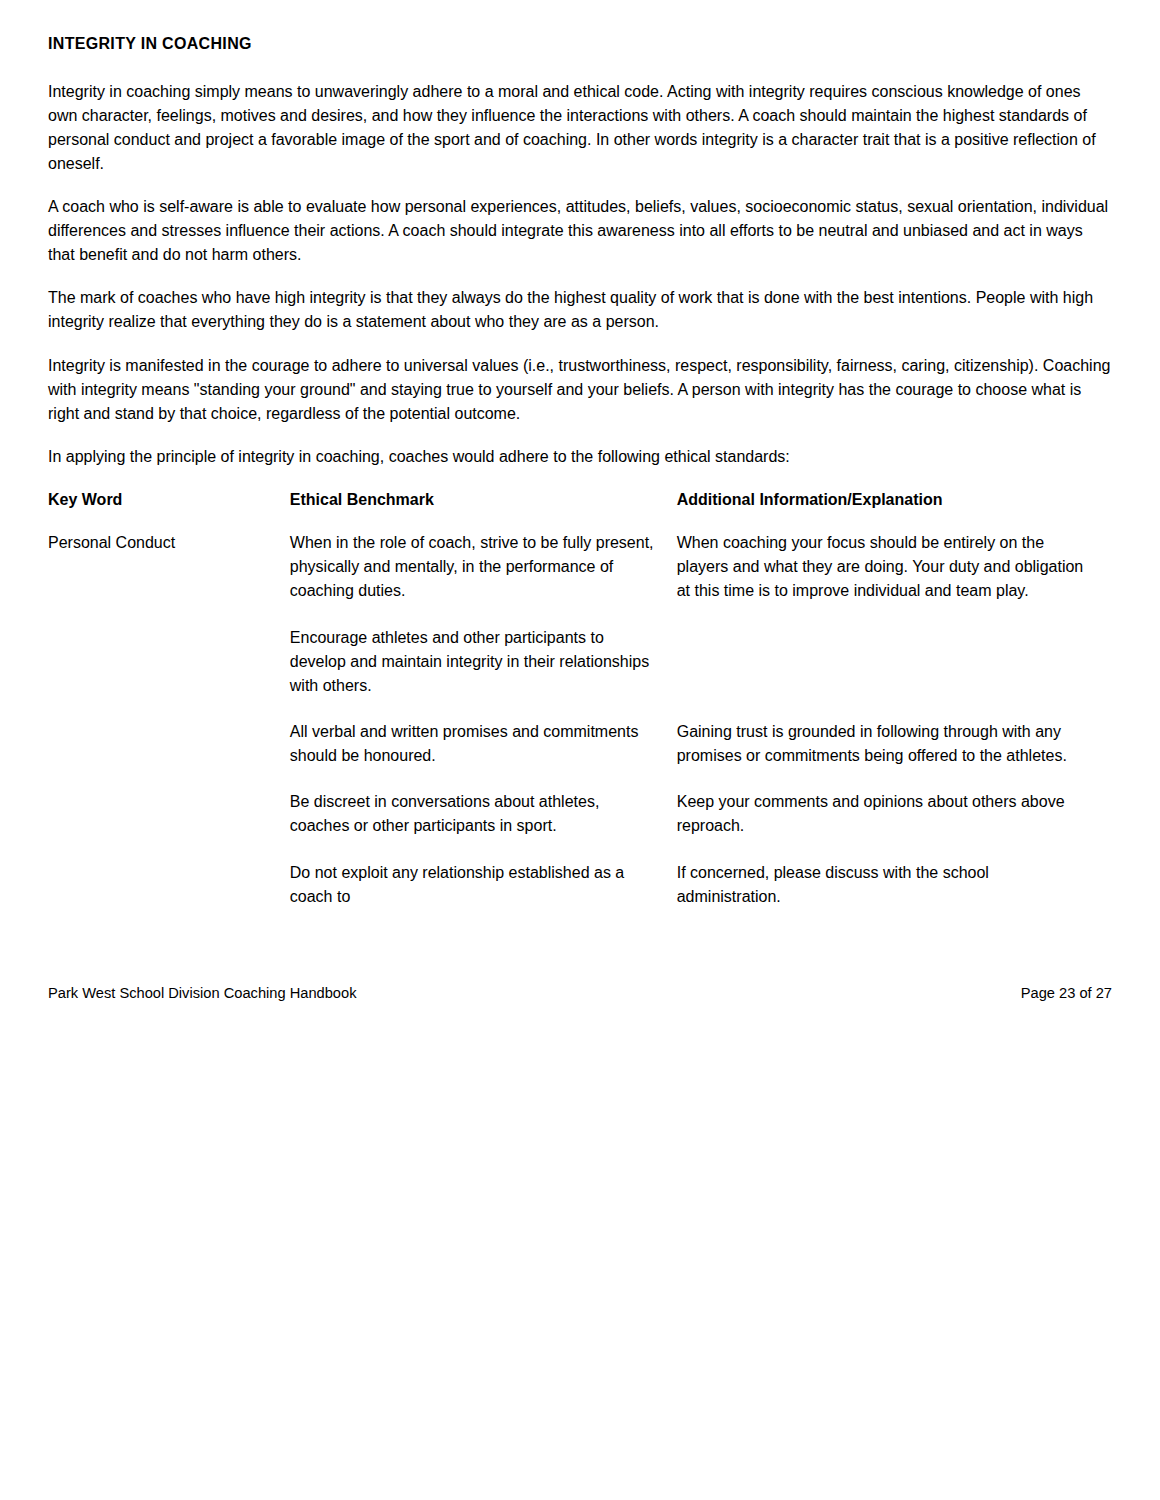INTEGRITY IN COACHING
Integrity in coaching simply means to unwaveringly adhere to a moral and ethical code. Acting with integrity requires conscious knowledge of ones own character, feelings, motives and desires, and how they influence the interactions with others. A coach should maintain the highest standards of personal conduct and project a favorable image of the sport and of coaching. In other words integrity is a character trait that is a positive reflection of oneself.
A coach who is self-aware is able to evaluate how personal experiences, attitudes, beliefs, values, socioeconomic status, sexual orientation, individual differences and stresses influence their actions. A coach should integrate this awareness into all efforts to be neutral and unbiased and act in ways that benefit and do not harm others.
The mark of coaches who have high integrity is that they always do the highest quality of work that is done with the best intentions. People with high integrity realize that everything they do is a statement about who they are as a person.
Integrity is manifested in the courage to adhere to universal values (i.e., trustworthiness, respect, responsibility, fairness, caring, citizenship). Coaching with integrity means "standing your ground" and staying true to yourself and your beliefs. A person with integrity has the courage to choose what is right and stand by that choice, regardless of the potential outcome.
In applying the principle of integrity in coaching, coaches would adhere to the following ethical standards:
| Key Word | Ethical Benchmark | Additional Information/Explanation |
| --- | --- | --- |
| Personal Conduct | When in the role of coach, strive to be fully present, physically and mentally, in the performance of coaching duties. | When coaching your focus should be entirely on the players and what they are doing. Your duty and obligation at this time is to improve individual and team play. |
| | Encourage athletes and other participants to develop and maintain integrity in their relationships with others. | |
| | All verbal and written promises and commitments should be honoured. | Gaining trust is grounded in following through with any promises or commitments being offered to the athletes. |
| | Be discreet in conversations about athletes, coaches or other participants in sport. | Keep your comments and opinions about others above reproach. |
| | Do not exploit any relationship established as a coach to | If concerned, please discuss with the school administration. |
Park West School Division Coaching Handbook Page 23 of 27